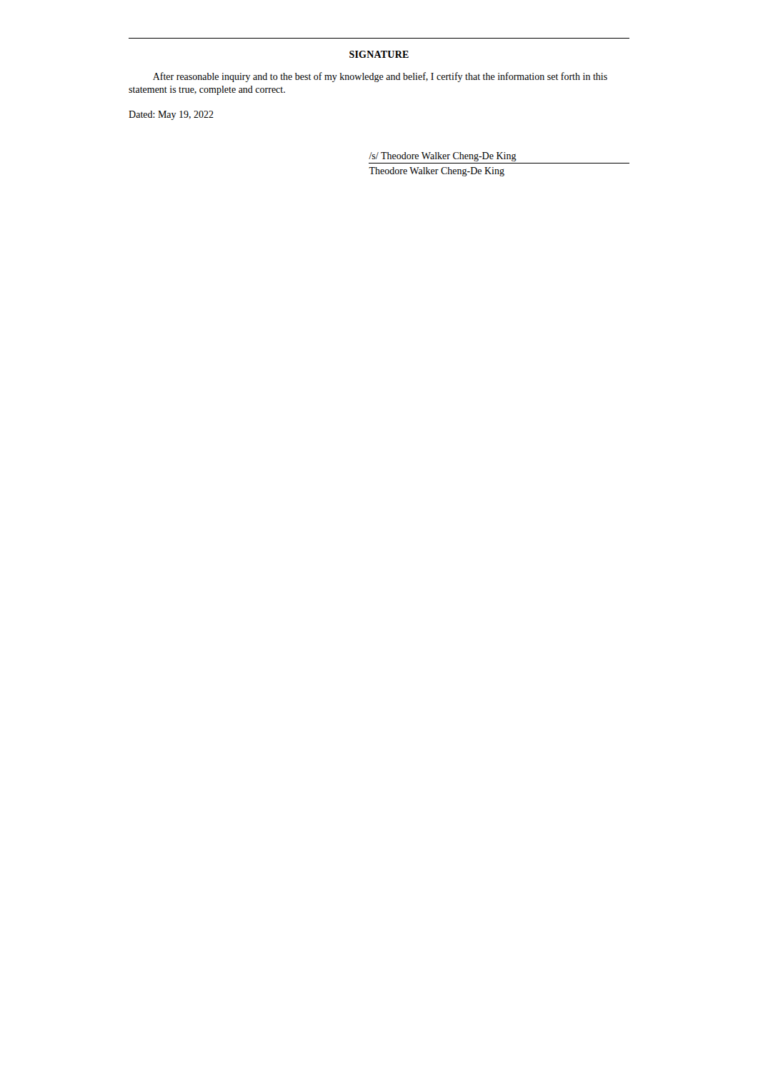SIGNATURE
After reasonable inquiry and to the best of my knowledge and belief, I certify that the information set forth in this statement is true, complete and correct.
Dated: May 19, 2022
/s/ Theodore Walker Cheng-De King
Theodore Walker Cheng-De King